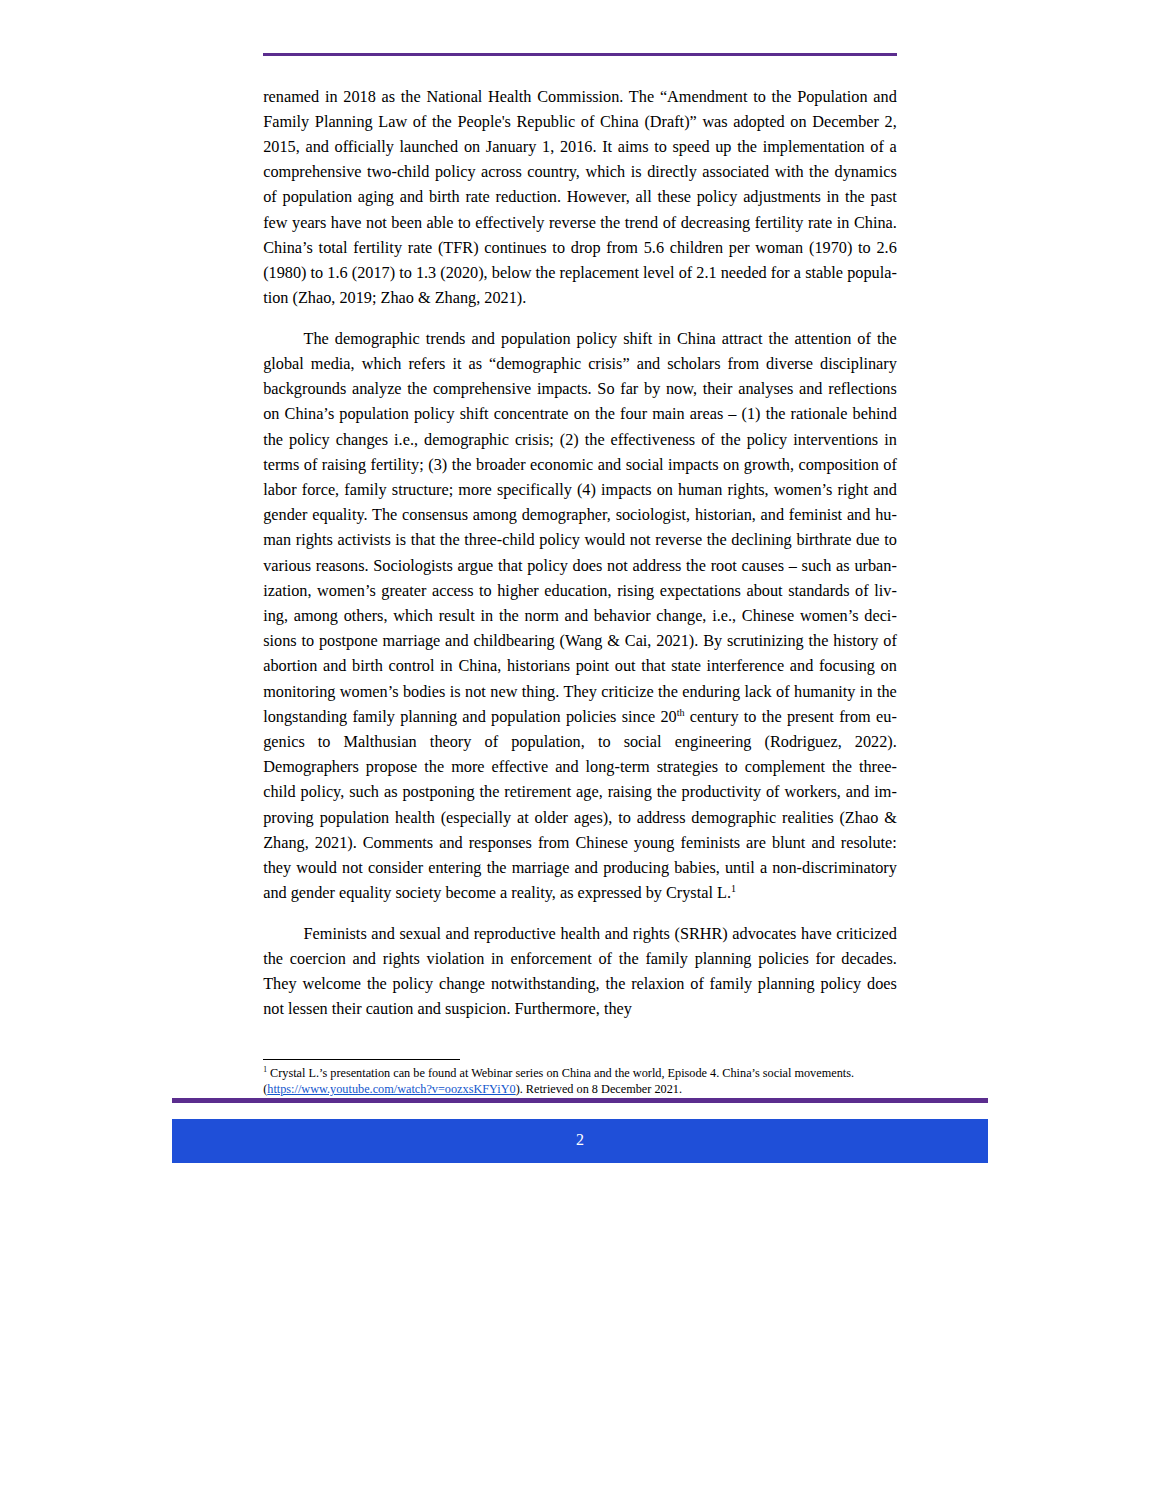renamed in 2018 as the National Health Commission. The “Amendment to the Population and Family Planning Law of the People's Republic of China (Draft)” was adopted on December 2, 2015, and officially launched on January 1, 2016. It aims to speed up the implementation of a comprehensive two-child policy across country, which is directly associated with the dynamics of population aging and birth rate reduction. However, all these policy adjustments in the past few years have not been able to effectively reverse the trend of decreasing fertility rate in China. China’s total fertility rate (TFR) continues to drop from 5.6 children per woman (1970) to 2.6 (1980) to 1.6 (2017) to 1.3 (2020), below the replacement level of 2.1 needed for a stable population (Zhao, 2019; Zhao & Zhang, 2021).
The demographic trends and population policy shift in China attract the attention of the global media, which refers it as “demographic crisis” and scholars from diverse disciplinary backgrounds analyze the comprehensive impacts. So far by now, their analyses and reflections on China’s population policy shift concentrate on the four main areas – (1) the rationale behind the policy changes i.e., demographic crisis; (2) the effectiveness of the policy interventions in terms of raising fertility; (3) the broader economic and social impacts on growth, composition of labor force, family structure; more specifically (4) impacts on human rights, women’s right and gender equality. The consensus among demographer, sociologist, historian, and feminist and human rights activists is that the three-child policy would not reverse the declining birthrate due to various reasons. Sociologists argue that policy does not address the root causes – such as urbanization, women’s greater access to higher education, rising expectations about standards of living, among others, which result in the norm and behavior change, i.e., Chinese women’s decisions to postpone marriage and childbearing (Wang & Cai, 2021). By scrutinizing the history of abortion and birth control in China, historians point out that state interference and focusing on monitoring women’s bodies is not new thing. They criticize the enduring lack of humanity in the longstanding family planning and population policies since 20th century to the present from eugenics to Malthusian theory of population, to social engineering (Rodriguez, 2022). Demographers propose the more effective and long-term strategies to complement the three-child policy, such as postponing the retirement age, raising the productivity of workers, and improving population health (especially at older ages), to address demographic realities (Zhao & Zhang, 2021). Comments and responses from Chinese young feminists are blunt and resolute: they would not consider entering the marriage and producing babies, until a non-discriminatory and gender equality society become a reality, as expressed by Crystal L.1
Feminists and sexual and reproductive health and rights (SRHR) advocates have criticized the coercion and rights violation in enforcement of the family planning policies for decades. They welcome the policy change notwithstanding, the relaxion of family planning policy does not lessen their caution and suspicion. Furthermore, they
1 Crystal L.’s presentation can be found at Webinar series on China and the world, Episode 4. China’s social movements. (https://www.youtube.com/watch?v=oozxsKFYiY0). Retrieved on 8 December 2021.
2